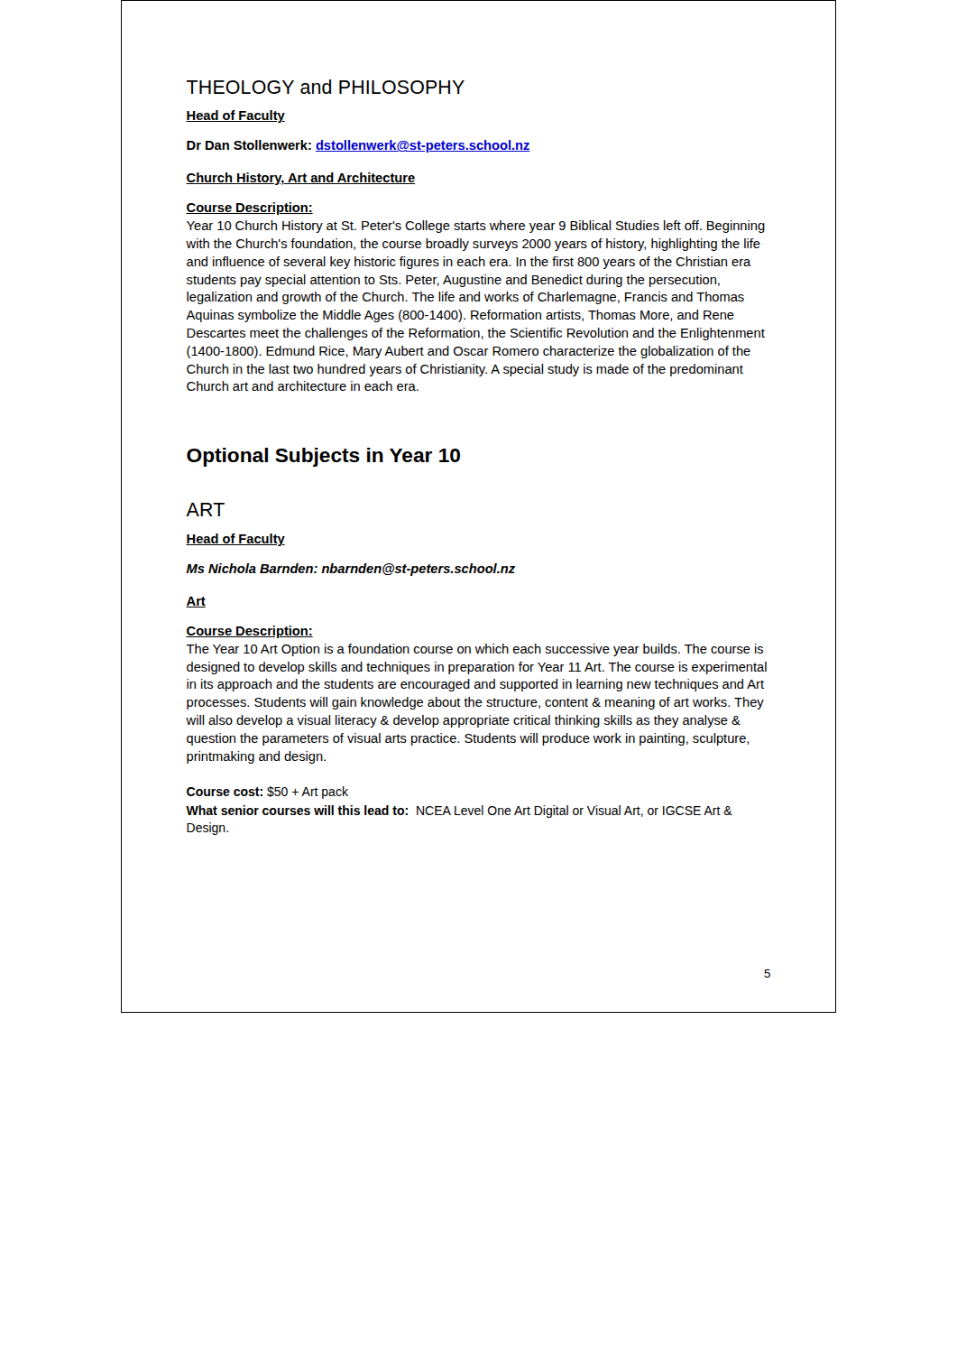THEOLOGY and PHILOSOPHY
Head of Faculty
Dr Dan Stollenwerk: dstollenwerk@st-peters.school.nz
Church History, Art and Architecture
Course Description:
Year 10 Church History at St. Peter's College starts where year 9 Biblical Studies left off. Beginning with the Church's foundation, the course broadly surveys 2000 years of history, highlighting the life and influence of several key historic figures in each era. In the first 800 years of the Christian era students pay special attention to Sts. Peter, Augustine and Benedict during the persecution, legalization and growth of the Church. The life and works of Charlemagne, Francis and Thomas Aquinas symbolize the Middle Ages (800-1400). Reformation artists, Thomas More, and Rene Descartes meet the challenges of the Reformation, the Scientific Revolution and the Enlightenment (1400-1800). Edmund Rice, Mary Aubert and Oscar Romero characterize the globalization of the Church in the last two hundred years of Christianity. A special study is made of the predominant Church art and architecture in each era.
Optional Subjects in Year 10
ART
Head of Faculty
Ms Nichola Barnden: nbarnden@st-peters.school.nz
Art
Course Description:
The Year 10 Art Option is a foundation course on which each successive year builds. The course is designed to develop skills and techniques in preparation for Year 11 Art. The course is experimental in its approach and the students are encouraged and supported in learning new techniques and Art processes. Students will gain knowledge about the structure, content & meaning of art works. They will also develop a visual literacy & develop appropriate critical thinking skills as they analyse & question the parameters of visual arts practice. Students will produce work in painting, sculpture, printmaking and design.
Course cost: $50 + Art pack
What senior courses will this lead to: NCEA Level One Art Digital or Visual Art, or IGCSE Art & Design.
5